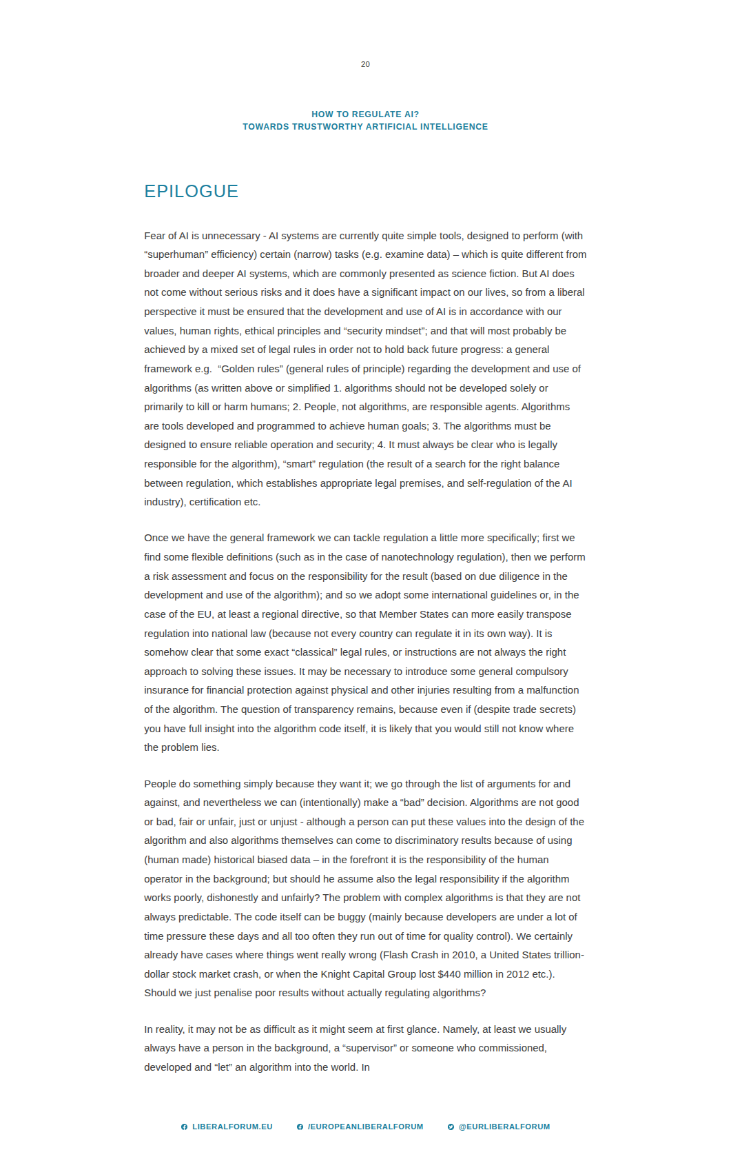20
HOW TO REGULATE AI? TOWARDS TRUSTWORTHY ARTIFICIAL INTELLIGENCE
EPILOGUE
Fear of AI is unnecessary - AI systems are currently quite simple tools, designed to perform (with “superhuman” efficiency) certain (narrow) tasks (e.g. examine data) – which is quite different from broader and deeper AI systems, which are commonly presented as science fiction. But AI does not come without serious risks and it does have a significant impact on our lives, so from a liberal perspective it must be ensured that the development and use of AI is in accordance with our values, human rights, ethical principles and “security mindset”; and that will most probably be achieved by a mixed set of legal rules in order not to hold back future progress: a general framework e.g. “Golden rules” (general rules of principle) regarding the development and use of algorithms (as written above or simplified 1. algorithms should not be developed solely or primarily to kill or harm humans; 2. People, not algorithms, are responsible agents. Algorithms are tools developed and programmed to achieve human goals; 3. The algorithms must be designed to ensure reliable operation and security; 4. It must always be clear who is legally responsible for the algorithm), “smart” regulation (the result of a search for the right balance between regulation, which establishes appropriate legal premises, and self-regulation of the AI industry), certification etc.
Once we have the general framework we can tackle regulation a little more specifically; first we find some flexible definitions (such as in the case of nanotechnology regulation), then we perform a risk assessment and focus on the responsibility for the result (based on due diligence in the development and use of the algorithm); and so we adopt some international guidelines or, in the case of the EU, at least a regional directive, so that Member States can more easily transpose regulation into national law (because not every country can regulate it in its own way). It is somehow clear that some exact “classical” legal rules, or instructions are not always the right approach to solving these issues. It may be necessary to introduce some general compulsory insurance for financial protection against physical and other injuries resulting from a malfunction of the algorithm. The question of transparency remains, because even if (despite trade secrets) you have full insight into the algorithm code itself, it is likely that you would still not know where the problem lies.
People do something simply because they want it; we go through the list of arguments for and against, and nevertheless we can (intentionally) make a “bad” decision. Algorithms are not good or bad, fair or unfair, just or unjust - although a person can put these values into the design of the algorithm and also algorithms themselves can come to discriminatory results because of using (human made) historical biased data – in the forefront it is the responsibility of the human operator in the background; but should he assume also the legal responsibility if the algorithm works poorly, dishonestly and unfairly? The problem with complex algorithms is that they are not always predictable. The code itself can be buggy (mainly because developers are under a lot of time pressure these days and all too often they run out of time for quality control). We certainly already have cases where things went really wrong (Flash Crash in 2010, a United States trillion-dollar stock market crash, or when the Knight Capital Group lost $440 million in 2012 etc.). Should we just penalise poor results without actually regulating algorithms?
In reality, it may not be as difficult as it might seem at first glance. Namely, at least we usually always have a person in the background, a “supervisor” or someone who commissioned, developed and “let” an algorithm into the world. In
LIBERALFORUM.EU /EUROPEANLIBERALFORUM @EURLIBERALFORUM